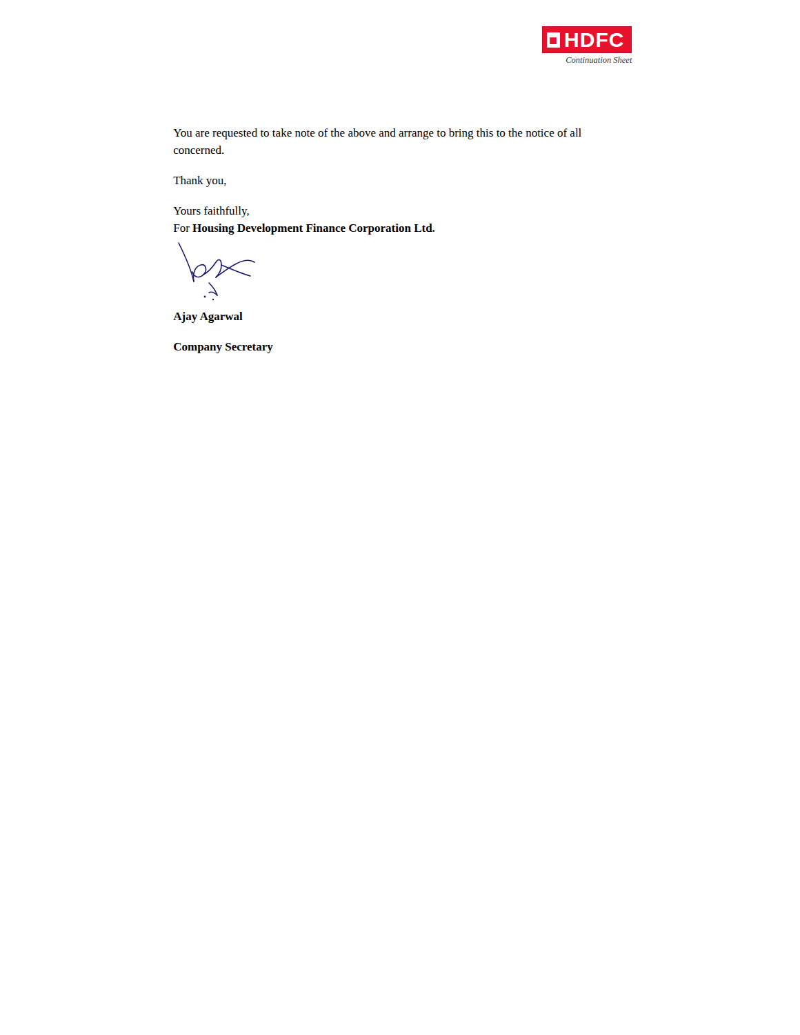■HDFC
Continuation Sheet
You are requested to take note of the above and arrange to bring this to the notice of all concerned.
Thank you,
Yours faithfully,
For Housing Development Finance Corporation Ltd.
Ajay Agarwal
Company Secretary